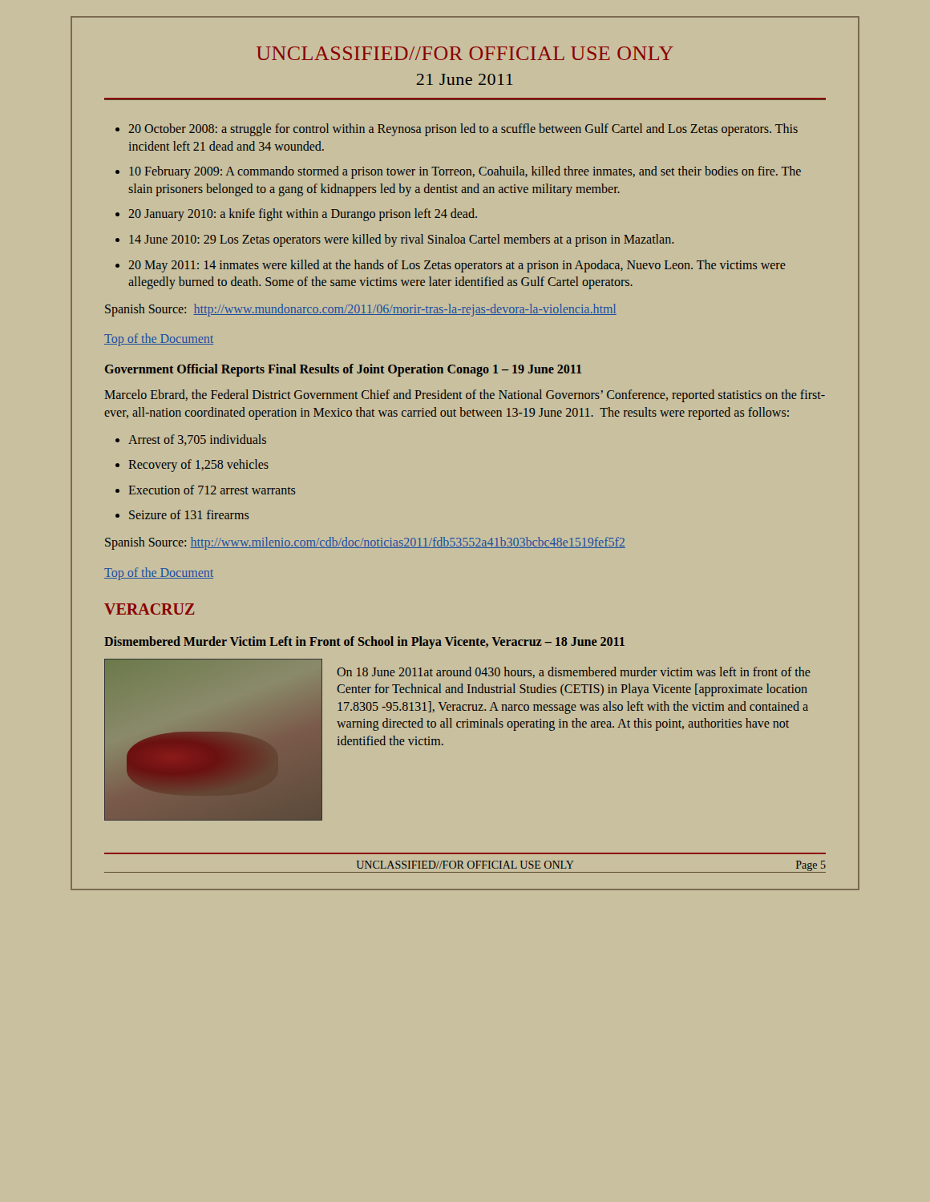UNCLASSIFIED//FOR OFFICIAL USE ONLY
21 June 2011
20 October 2008: a struggle for control within a Reynosa prison led to a scuffle between Gulf Cartel and Los Zetas operators. This incident left 21 dead and 34 wounded.
10 February 2009: A commando stormed a prison tower in Torreon, Coahuila, killed three inmates, and set their bodies on fire. The slain prisoners belonged to a gang of kidnappers led by a dentist and an active military member.
20 January 2010: a knife fight within a Durango prison left 24 dead.
14 June 2010: 29 Los Zetas operators were killed by rival Sinaloa Cartel members at a prison in Mazatlan.
20 May 2011: 14 inmates were killed at the hands of Los Zetas operators at a prison in Apodaca, Nuevo Leon. The victims were allegedly burned to death. Some of the same victims were later identified as Gulf Cartel operators.
Spanish Source: http://www.mundonarco.com/2011/06/morir-tras-la-rejas-devora-la-violencia.html
Top of the Document
Government Official Reports Final Results of Joint Operation Conago 1 – 19 June 2011
Marcelo Ebrard, the Federal District Government Chief and President of the National Governors’ Conference, reported statistics on the first-ever, all-nation coordinated operation in Mexico that was carried out between 13-19 June 2011. The results were reported as follows:
Arrest of 3,705 individuals
Recovery of 1,258 vehicles
Execution of 712 arrest warrants
Seizure of 131 firearms
Spanish Source: http://www.milenio.com/cdb/doc/noticias2011/fdb53552a41b303bcbc48e1519fef5f2
Top of the Document
VERACRUZ
Dismembered Murder Victim Left in Front of School in Playa Vicente, Veracruz – 18 June 2011
On 18 June 2011at around 0430 hours, a dismembered murder victim was left in front of the Center for Technical and Industrial Studies (CETIS) in Playa Vicente [approximate location 17.8305 -95.8131], Veracruz. A narco message was also left with the victim and contained a warning directed to all criminals operating in the area. At this point, authorities have not identified the victim.
UNCLASSIFIED//FOR OFFICIAL USE ONLY
Page 5